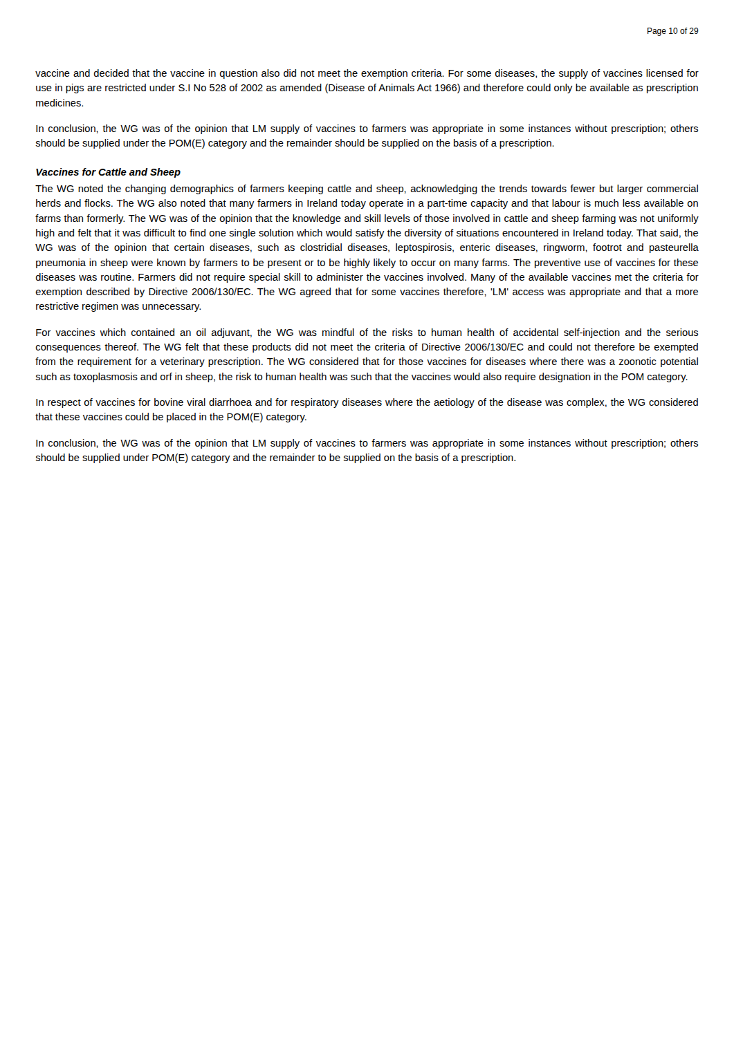Page 10 of 29
vaccine and decided that the vaccine in question also did not meet the exemption criteria. For some diseases, the supply of vaccines licensed for use in pigs are restricted under S.I No 528 of 2002 as amended (Disease of Animals Act 1966) and therefore could only be available as prescription medicines.
In conclusion, the WG was of the opinion that LM supply of vaccines to farmers was appropriate in some instances without prescription; others should be supplied under the POM(E) category and the remainder should be supplied on the basis of a prescription.
Vaccines for Cattle and Sheep
The WG noted the changing demographics of farmers keeping cattle and sheep, acknowledging the trends towards fewer but larger commercial herds and flocks. The WG also noted that many farmers in Ireland today operate in a part-time capacity and that labour is much less available on farms than formerly. The WG was of the opinion that the knowledge and skill levels of those involved in cattle and sheep farming was not uniformly high and felt that it was difficult to find one single solution which would satisfy the diversity of situations encountered in Ireland today. That said, the WG was of the opinion that certain diseases, such as clostridial diseases, leptospirosis, enteric diseases, ringworm, footrot and pasteurella pneumonia in sheep were known by farmers to be present or to be highly likely to occur on many farms. The preventive use of vaccines for these diseases was routine. Farmers did not require special skill to administer the vaccines involved. Many of the available vaccines met the criteria for exemption described by Directive 2006/130/EC. The WG agreed that for some vaccines therefore, 'LM' access was appropriate and that a more restrictive regimen was unnecessary.
For vaccines which contained an oil adjuvant, the WG was mindful of the risks to human health of accidental self-injection and the serious consequences thereof. The WG felt that these products did not meet the criteria of Directive 2006/130/EC and could not therefore be exempted from the requirement for a veterinary prescription. The WG considered that for those vaccines for diseases where there was a zoonotic potential such as toxoplasmosis and orf in sheep, the risk to human health was such that the vaccines would also require designation in the POM category.
In respect of vaccines for bovine viral diarrhoea and for respiratory diseases where the aetiology of the disease was complex, the WG considered that these vaccines could be placed in the POM(E) category.
In conclusion, the WG was of the opinion that LM supply of vaccines to farmers was appropriate in some instances without prescription; others should be supplied under POM(E) category and the remainder to be supplied on the basis of a prescription.